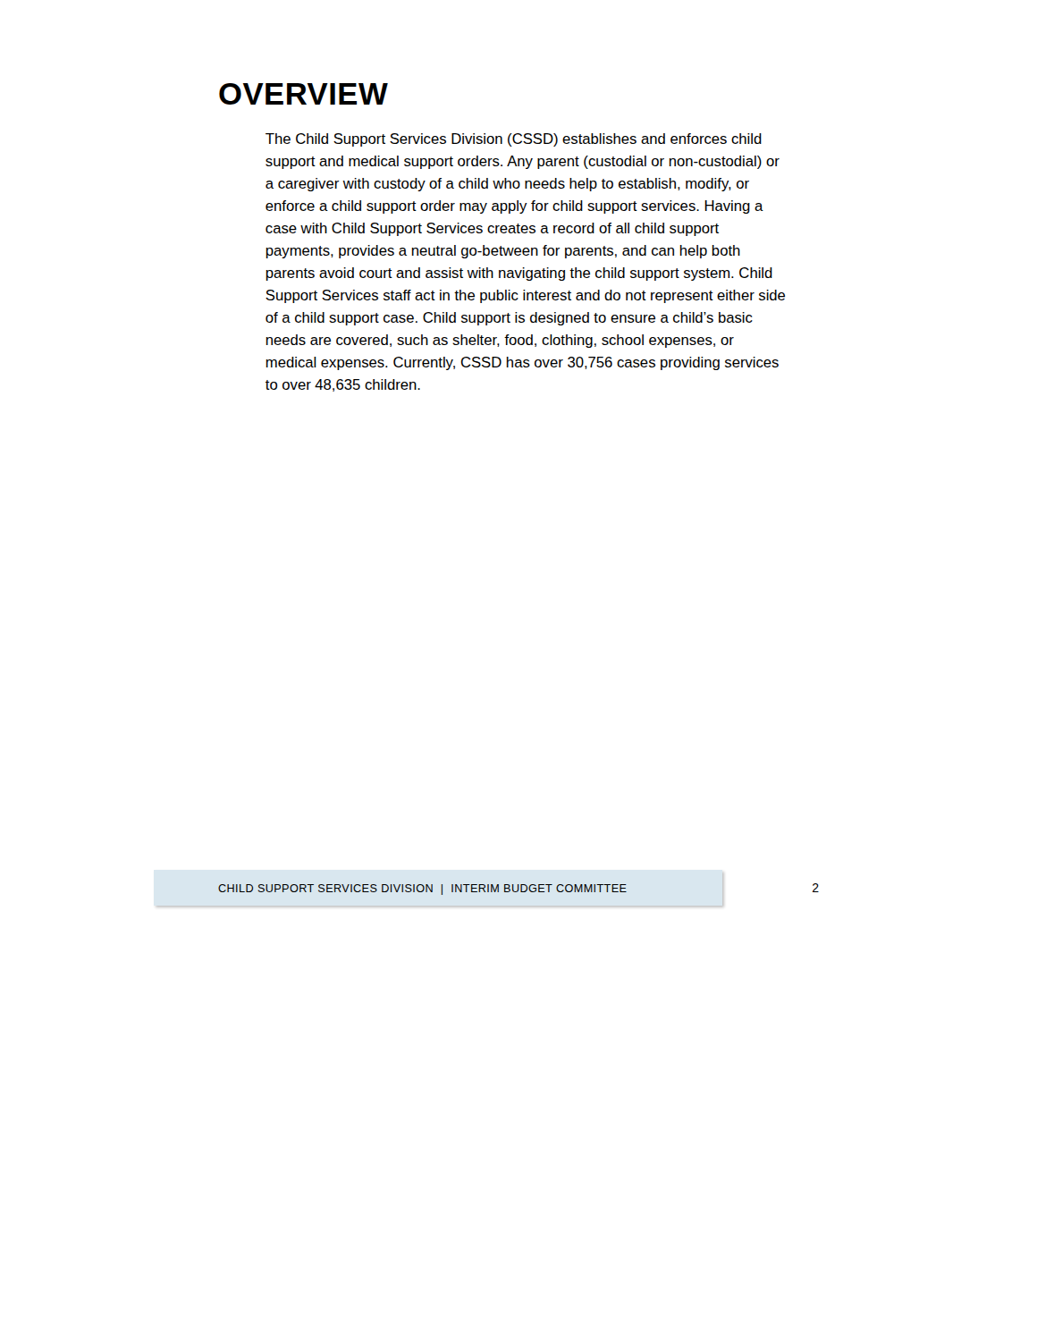OVERVIEW
The Child Support Services Division (CSSD) establishes and enforces child support and medical support orders. Any parent (custodial or non-custodial) or a caregiver with custody of a child who needs help to establish, modify, or enforce a child support order may apply for child support services. Having a case with Child Support Services creates a record of all child support payments, provides a neutral go-between for parents, and can help both parents avoid court and assist with navigating the child support system. Child Support Services staff act in the public interest and do not represent either side of a child support case. Child support is designed to ensure a child’s basic needs are covered, such as shelter, food, clothing, school expenses, or medical expenses. Currently, CSSD has over 30,756 cases providing services to over 48,635 children.
CHILD SUPPORT SERVICES DIVISION | INTERIM BUDGET COMMITTEE
2